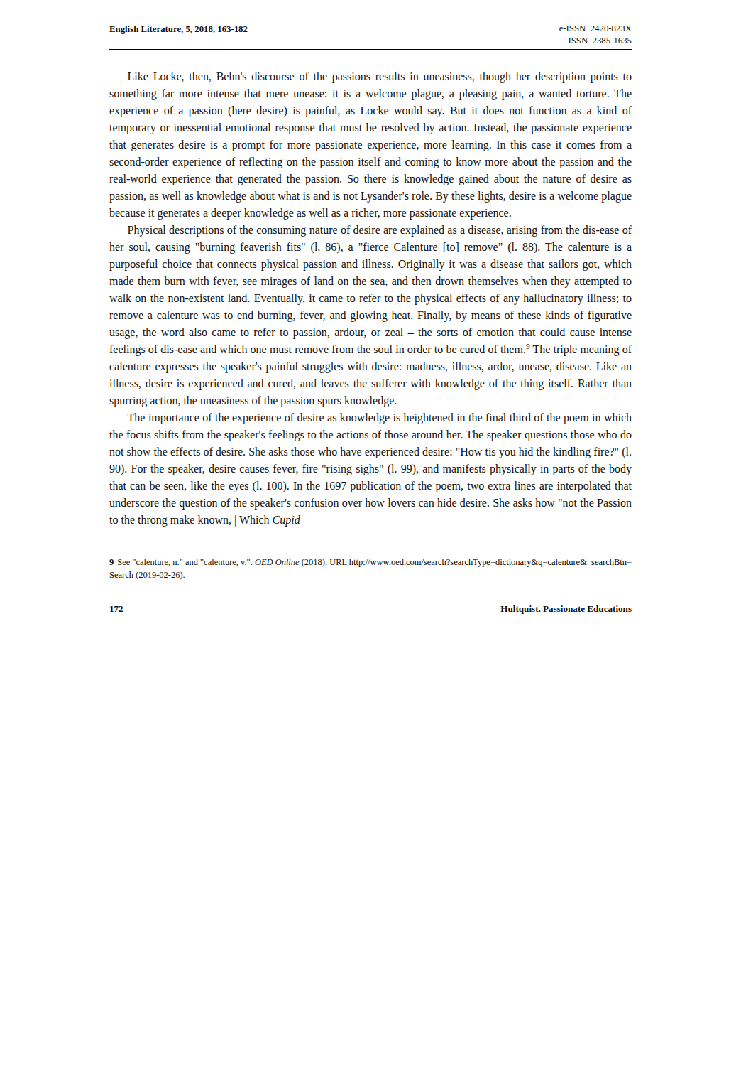English Literature, 5, 2018, 163-182
e-ISSN 2420-823X
ISSN 2385-1635
Like Locke, then, Behn's discourse of the passions results in uneasiness, though her description points to something far more intense that mere unease: it is a welcome plague, a pleasing pain, a wanted torture. The experience of a passion (here desire) is painful, as Locke would say. But it does not function as a kind of temporary or inessential emotional response that must be resolved by action. Instead, the passionate experience that generates desire is a prompt for more passionate experience, more learning. In this case it comes from a second-order experience of reflecting on the passion itself and coming to know more about the passion and the real-world experience that generated the passion. So there is knowledge gained about the nature of desire as passion, as well as knowledge about what is and is not Lysander's role. By these lights, desire is a welcome plague because it generates a deeper knowledge as well as a richer, more passionate experience.
Physical descriptions of the consuming nature of desire are explained as a disease, arising from the dis-ease of her soul, causing "burning feaverish fits" (l. 86), a "fierce Calenture [to] remove" (l. 88). The calenture is a purposeful choice that connects physical passion and illness. Originally it was a disease that sailors got, which made them burn with fever, see mirages of land on the sea, and then drown themselves when they attempted to walk on the non-existent land. Eventually, it came to refer to the physical effects of any hallucinatory illness; to remove a calenture was to end burning, fever, and glowing heat. Finally, by means of these kinds of figurative usage, the word also came to refer to passion, ardour, or zeal – the sorts of emotion that could cause intense feelings of dis-ease and which one must remove from the soul in order to be cured of them.9 The triple meaning of calenture expresses the speaker's painful struggles with desire: madness, illness, ardor, unease, disease. Like an illness, desire is experienced and cured, and leaves the sufferer with knowledge of the thing itself. Rather than spurring action, the uneasiness of the passion spurs knowledge.
The importance of the experience of desire as knowledge is heightened in the final third of the poem in which the focus shifts from the speaker's feelings to the actions of those around her. The speaker questions those who do not show the effects of desire. She asks those who have experienced desire: "How tis you hid the kindling fire?" (l. 90). For the speaker, desire causes fever, fire "rising sighs" (l. 99), and manifests physically in parts of the body that can be seen, like the eyes (l. 100). In the 1697 publication of the poem, two extra lines are interpolated that underscore the question of the speaker's confusion over how lovers can hide desire. She asks how "not the Passion to the throng make known, | Which Cupid
9 See "calenture, n." and "calenture, v.". OED Online (2018). URL http://www.oed.com/search?searchType=dictionary&q=calenture&_searchBtn=Search (2019-02-26).
172
Hultquist. Passionate Educations